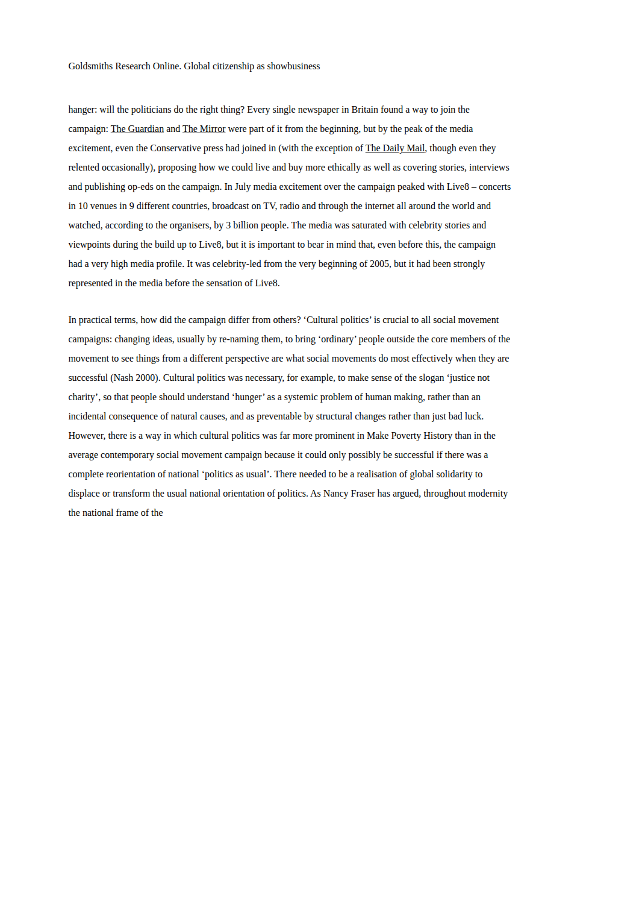Goldsmiths Research Online. Global citizenship as showbusiness
hanger: will the politicians do the right thing? Every single newspaper in Britain found a way to join the campaign: The Guardian and The Mirror were part of it from the beginning, but by the peak of the media excitement, even the Conservative press had joined in (with the exception of The Daily Mail, though even they relented occasionally), proposing how we could live and buy more ethically as well as covering stories, interviews and publishing op-eds on the campaign. In July media excitement over the campaign peaked with Live8 – concerts in 10 venues in 9 different countries, broadcast on TV, radio and through the internet all around the world and watched, according to the organisers, by 3 billion people. The media was saturated with celebrity stories and viewpoints during the build up to Live8, but it is important to bear in mind that, even before this, the campaign had a very high media profile. It was celebrity-led from the very beginning of 2005, but it had been strongly represented in the media before the sensation of Live8.
In practical terms, how did the campaign differ from others? ‘Cultural politics’ is crucial to all social movement campaigns: changing ideas, usually by re-naming them, to bring ‘ordinary’ people outside the core members of the movement to see things from a different perspective are what social movements do most effectively when they are successful (Nash 2000). Cultural politics was necessary, for example, to make sense of the slogan ‘justice not charity’, so that people should understand ‘hunger’ as a systemic problem of human making, rather than an incidental consequence of natural causes, and as preventable by structural changes rather than just bad luck. However, there is a way in which cultural politics was far more prominent in Make Poverty History than in the average contemporary social movement campaign because it could only possibly be successful if there was a complete reorientation of national ‘politics as usual’. There needed to be a realisation of global solidarity to displace or transform the usual national orientation of politics. As Nancy Fraser has argued, throughout modernity the national frame of the